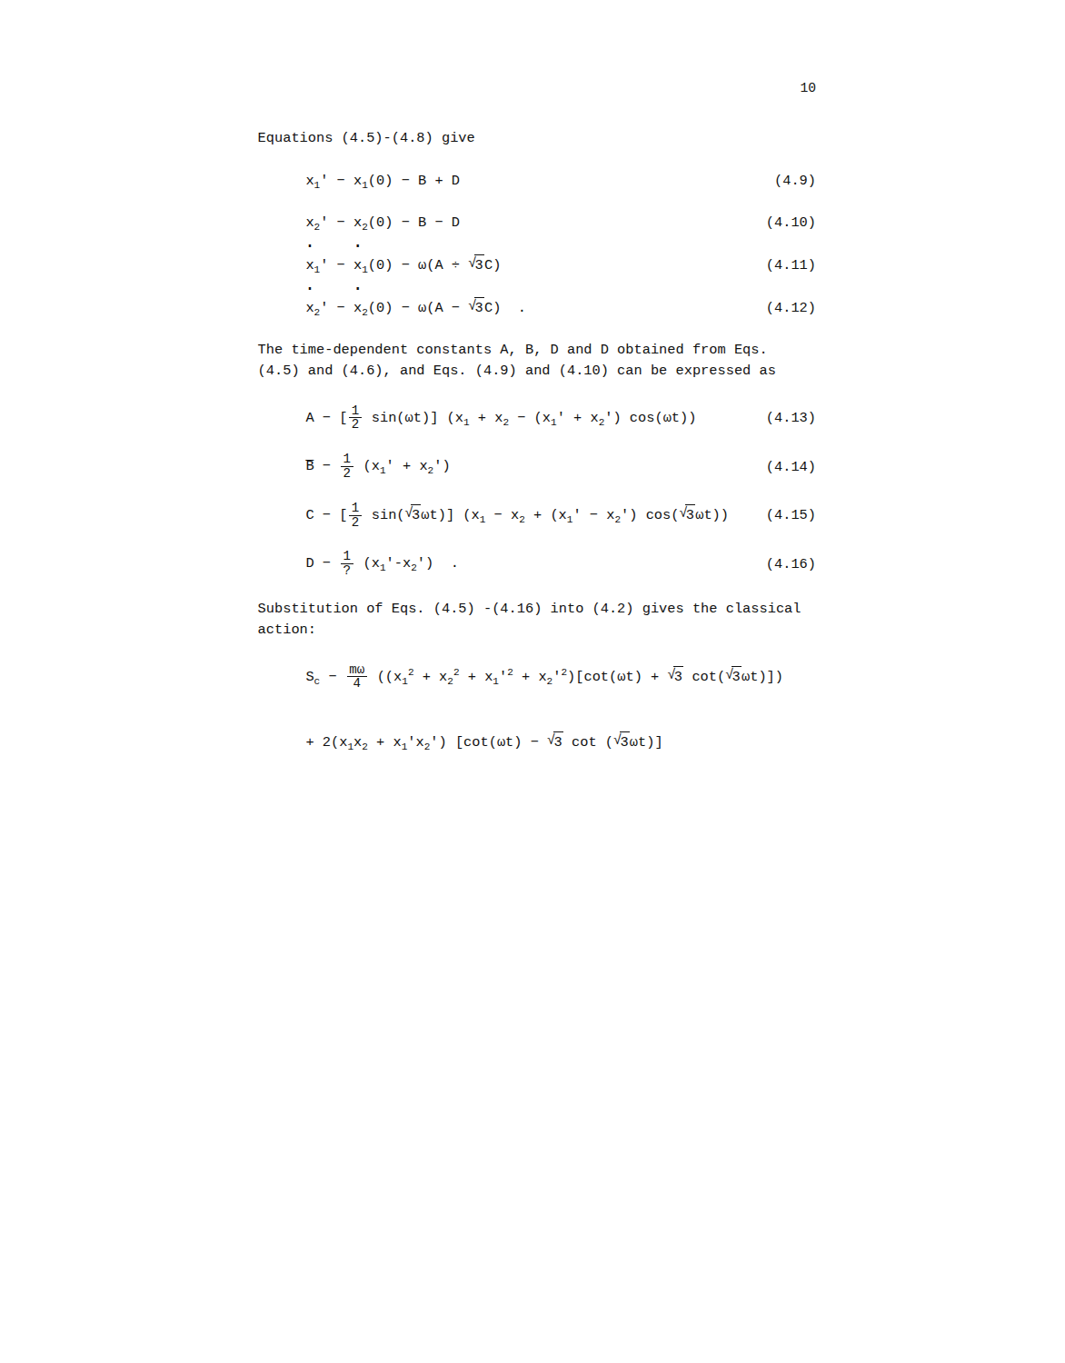10
Equations (4.5)-(4.8) give
x1′ − x1(0) − B + D (4.9)
x2′ − x2(0) − B − D (4.10)
x1′ − x1(0) − ω(A ÷ 3 C) (4.11)
x2′ − x2(0) − ω(A − 3 C) . (4.12)
The time-dependent constants A, B, D and D obtained from Eqs. (4.5) and (4.6), and Eqs. (4.9) and (4.10) can be expressed as
A − [12 sin(ωt)] (x1 + x2 − (x1′ + x2′) cos(ωt)) (4.13)
B̅ − 12 (x1′ + x2′) (4.14)
C − [12 sin(3ωt)] (x1 − x2 + (x1′ − x2′) cos(3ωt)) (4.15)
D − 1? (x1′-x2′) . (4.16)
Substitution of Eqs. (4.5) -(4.16) into (4.2) gives the classical action:
Sc − mω 4 ((x12 + x22 + x1′2 + x2′2)[cot(ωt) + 3 cot(3ωt)])
+ 2(x1x2 + x1′x2′) [cot(ωt) − 3 cot (3ωt)]